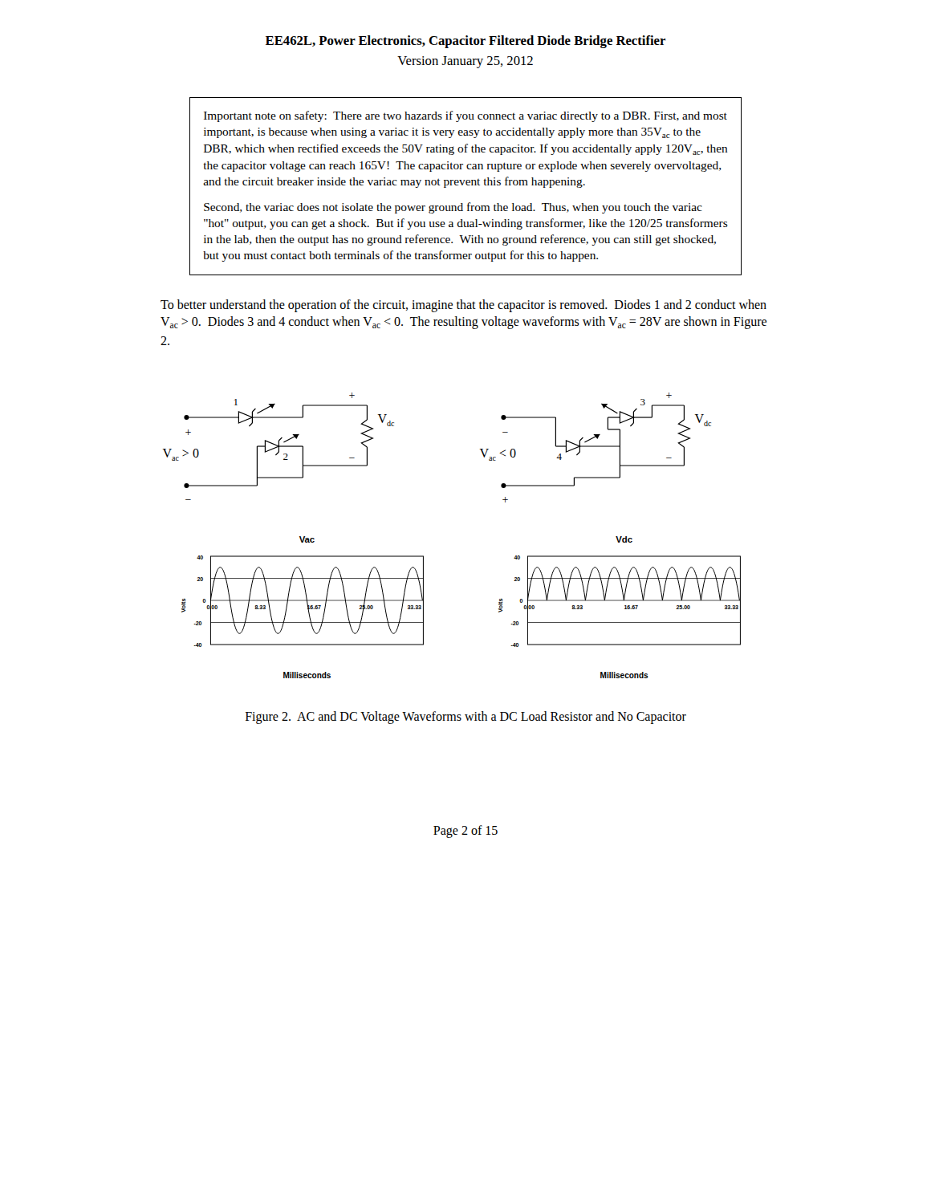EE462L, Power Electronics, Capacitor Filtered Diode Bridge Rectifier
Version January 25, 2012
Important note on safety: There are two hazards if you connect a variac directly to a DBR. First, and most important, is because when using a variac it is very easy to accidentally apply more than 35Vac to the DBR, which when rectified exceeds the 50V rating of the capacitor. If you accidentally apply 120Vac, then the capacitor voltage can reach 165V! The capacitor can rupture or explode when severely overvoltaged, and the circuit breaker inside the variac may not prevent this from happening.
Second, the variac does not isolate the power ground from the load. Thus, when you touch the variac "hot" output, you can get a shock. But if you use a dual-winding transformer, like the 120/25 transformers in the lab, then the output has no ground reference. With no ground reference, you can still get shocked, but you must contact both terminals of the transformer output for this to happen.
To better understand the operation of the circuit, imagine that the capacitor is removed. Diodes 1 and 2 conduct when Vac > 0. Diodes 3 and 4 conduct when Vac < 0. The resulting voltage waveforms with Vac = 28V are shown in Figure 2.
1 2 + − Vdc + − Vac > 0
3 4 + − Vdc − + Vac < 0
Vac
40 20 0 -20 -40 Volts 0.00 8.33 16.67 25.00 33.33
Milliseconds
Vdc
40 20 0 -20 -40 Volts 0.00 8.33 16.67 25.00 33.33
Milliseconds
Figure 2. AC and DC Voltage Waveforms with a DC Load Resistor and No Capacitor
Page 2 of 15